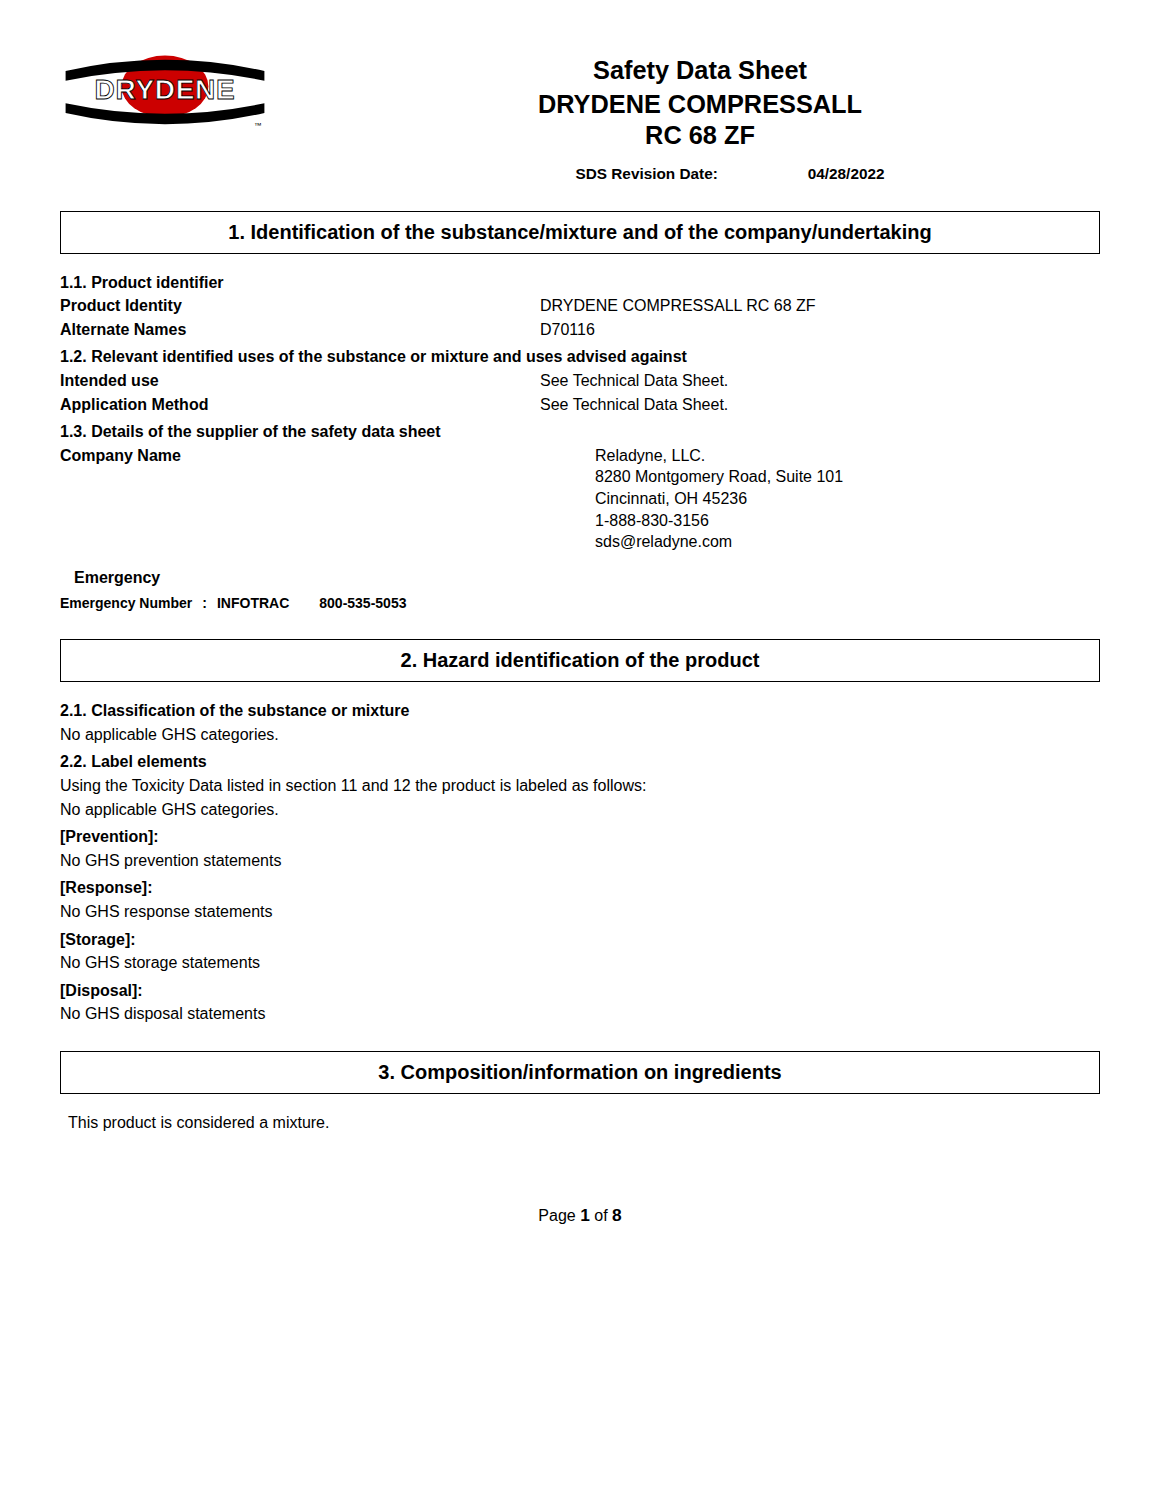DRYDENE DRYDENE ™
Safety Data Sheet
DRYDENE COMPRESSALL
RC 68 ZF
SDS Revision Date: 04/28/2022
1. Identification of the substance/mixture and of the company/undertaking
1.1. Product identifier
Product Identity
DRYDENE COMPRESSALL RC 68 ZF
Alternate Names
D70116
1.2. Relevant identified uses of the substance or mixture and uses advised against
Intended use
See Technical Data Sheet.
Application Method
See Technical Data Sheet.
1.3. Details of the supplier of the safety data sheet
Company Name
Reladyne, LLC.
8280 Montgomery Road, Suite 101
Cincinnati, OH 45236
1-888-830-3156
sds@reladyne.com
Emergency
Emergency Number: INFOTRAC800-535-5053
2. Hazard identification of the product
2.1. Classification of the substance or mixture
No applicable GHS categories.
2.2. Label elements
Using the Toxicity Data listed in section 11 and 12 the product is labeled as follows:
No applicable GHS categories.
[Prevention]:
No GHS prevention statements
[Response]:
No GHS response statements
[Storage]:
No GHS storage statements
[Disposal]:
No GHS disposal statements
3. Composition/information on ingredients
This product is considered a mixture.
Page 1 of 8